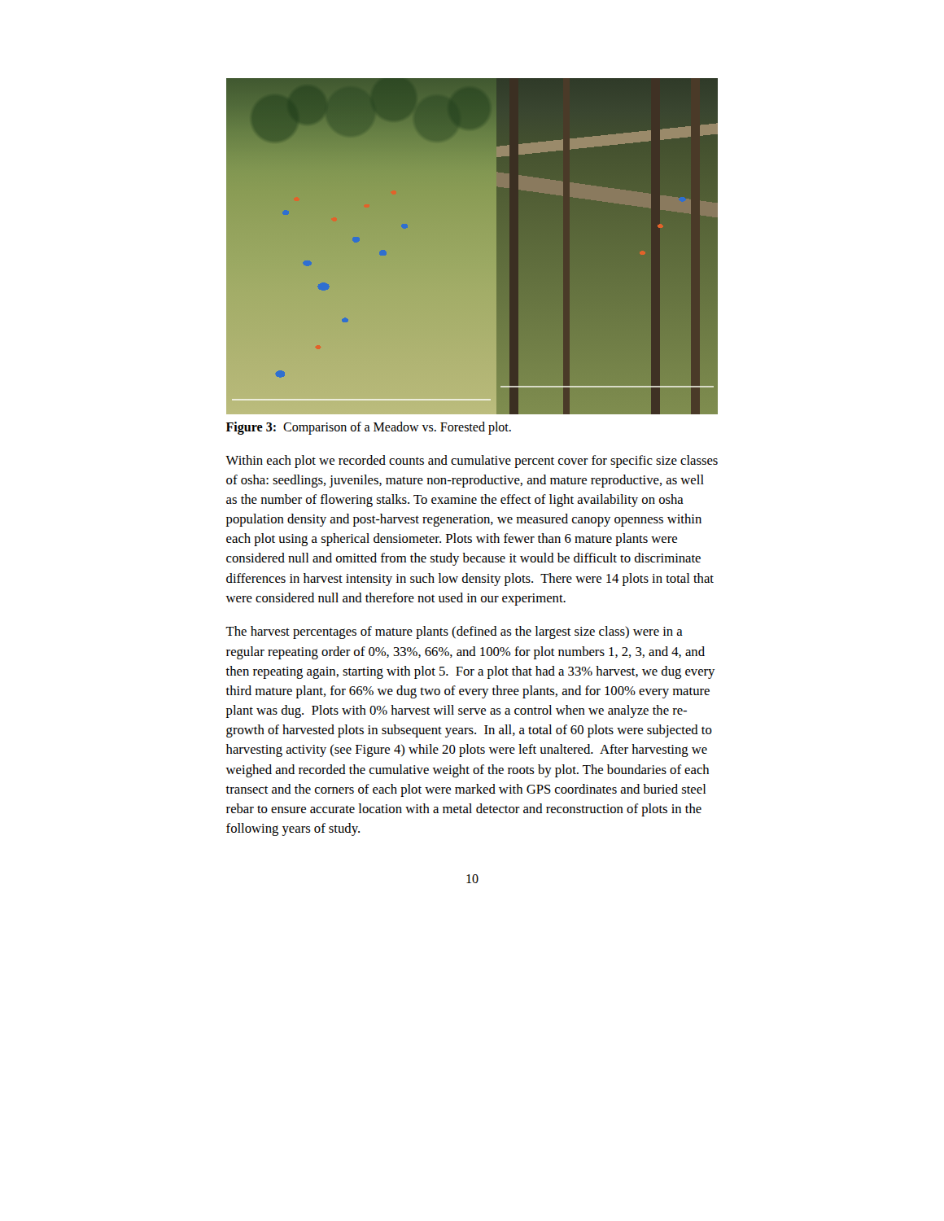Figure 3: Comparison of a Meadow vs. Forested plot.
Within each plot we recorded counts and cumulative percent cover for specific size classes of osha: seedlings, juveniles, mature non-reproductive, and mature reproductive, as well as the number of flowering stalks. To examine the effect of light availability on osha population density and post-harvest regeneration, we measured canopy openness within each plot using a spherical densiometer. Plots with fewer than 6 mature plants were considered null and omitted from the study because it would be difficult to discriminate differences in harvest intensity in such low density plots. There were 14 plots in total that were considered null and therefore not used in our experiment.
The harvest percentages of mature plants (defined as the largest size class) were in a regular repeating order of 0%, 33%, 66%, and 100% for plot numbers 1, 2, 3, and 4, and then repeating again, starting with plot 5. For a plot that had a 33% harvest, we dug every third mature plant, for 66% we dug two of every three plants, and for 100% every mature plant was dug. Plots with 0% harvest will serve as a control when we analyze the re-growth of harvested plots in subsequent years. In all, a total of 60 plots were subjected to harvesting activity (see Figure 4) while 20 plots were left unaltered. After harvesting we weighed and recorded the cumulative weight of the roots by plot. The boundaries of each transect and the corners of each plot were marked with GPS coordinates and buried steel rebar to ensure accurate location with a metal detector and reconstruction of plots in the following years of study.
10